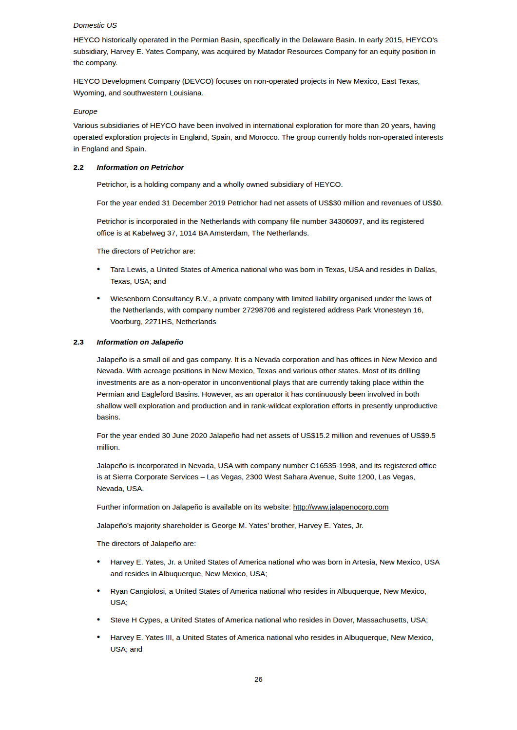Domestic US
HEYCO historically operated in the Permian Basin, specifically in the Delaware Basin. In early 2015, HEYCO’s subsidiary, Harvey E. Yates Company, was acquired by Matador Resources Company for an equity position in the company.
HEYCO Development Company (DEVCO) focuses on non-operated projects in New Mexico, East Texas, Wyoming, and southwestern Louisiana.
Europe
Various subsidiaries of HEYCO have been involved in international exploration for more than 20 years, having operated exploration projects in England, Spain, and Morocco. The group currently holds non-operated interests in England and Spain.
2.2
Information on Petrichor
Petrichor, is a holding company and a wholly owned subsidiary of HEYCO.
For the year ended 31 December 2019 Petrichor had net assets of US$30 million and revenues of US$0.
Petrichor is incorporated in the Netherlands with company file number 34306097, and its registered office is at Kabelweg 37, 1014 BA Amsterdam, The Netherlands.
The directors of Petrichor are:
Tara Lewis, a United States of America national who was born in Texas, USA and resides in Dallas, Texas, USA; and
Wiesenborn Consultancy B.V., a private company with limited liability organised under the laws of the Netherlands, with company number 27298706 and registered address Park Vronesteyn 16, Voorburg, 2271HS, Netherlands
2.3
Information on Jalapeño
Jalapeño is a small oil and gas company. It is a Nevada corporation and has offices in New Mexico and Nevada. With acreage positions in New Mexico, Texas and various other states. Most of its drilling investments are as a non-operator in unconventional plays that are currently taking place within the Permian and Eagleford Basins. However, as an operator it has continuously been involved in both shallow well exploration and production and in rank-wildcat exploration efforts in presently unproductive basins.
For the year ended 30 June 2020 Jalapeño had net assets of US$15.2 million and revenues of US$9.5 million.
Jalapeño is incorporated in Nevada, USA with company number C16535-1998, and its registered office is at Sierra Corporate Services – Las Vegas, 2300 West Sahara Avenue, Suite 1200, Las Vegas, Nevada, USA.
Further information on Jalapeño is available on its website: http://www.jalapenocorp.com
Jalapeño’s majority shareholder is George M. Yates’ brother, Harvey E. Yates, Jr.
The directors of Jalapeño are:
Harvey E. Yates, Jr. a United States of America national who was born in Artesia, New Mexico, USA and resides in Albuquerque, New Mexico, USA;
Ryan Cangiolosi, a United States of America national who resides in Albuquerque, New Mexico, USA;
Steve H Cypes, a United States of America national who resides in Dover, Massachusetts, USA;
Harvey E. Yates III, a United States of America national who resides in Albuquerque, New Mexico, USA; and
26